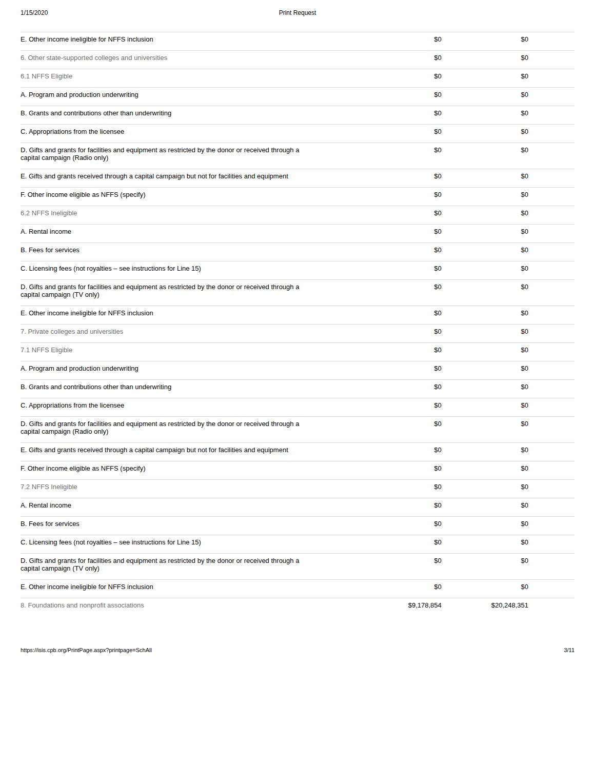1/15/2020
Print Request
| E. Other income ineligible for NFFS inclusion | $0 | $0 |
| 6. Other state-supported colleges and universities | $0 | $0 |
| 6.1 NFFS Eligible | $0 | $0 |
| A. Program and production underwriting | $0 | $0 |
| B. Grants and contributions other than underwriting | $0 | $0 |
| C. Appropriations from the licensee | $0 | $0 |
| D. Gifts and grants for facilities and equipment as restricted by the donor or received through a capital campaign (Radio only) | $0 | $0 |
| E. Gifts and grants received through a capital campaign but not for facilities and equipment | $0 | $0 |
| F. Other income eligible as NFFS (specify) | $0 | $0 |
| 6.2 NFFS Ineligible | $0 | $0 |
| A. Rental income | $0 | $0 |
| B. Fees for services | $0 | $0 |
| C. Licensing fees (not royalties – see instructions for Line 15) | $0 | $0 |
| D. Gifts and grants for facilities and equipment as restricted by the donor or received through a capital campaign (TV only) | $0 | $0 |
| E. Other income ineligible for NFFS inclusion | $0 | $0 |
| 7. Private colleges and universities | $0 | $0 |
| 7.1 NFFS Eligible | $0 | $0 |
| A. Program and production underwriting | $0 | $0 |
| B. Grants and contributions other than underwriting | $0 | $0 |
| C. Appropriations from the licensee | $0 | $0 |
| D. Gifts and grants for facilities and equipment as restricted by the donor or received through a capital campaign (Radio only) | $0 | $0 |
| E. Gifts and grants received through a capital campaign but not for facilities and equipment | $0 | $0 |
| F. Other income eligible as NFFS (specify) | $0 | $0 |
| 7.2 NFFS Ineligible | $0 | $0 |
| A. Rental income | $0 | $0 |
| B. Fees for services | $0 | $0 |
| C. Licensing fees (not royalties – see instructions for Line 15) | $0 | $0 |
| D. Gifts and grants for facilities and equipment as restricted by the donor or received through a capital campaign (TV only) | $0 | $0 |
| E. Other income ineligible for NFFS inclusion | $0 | $0 |
| 8. Foundations and nonprofit associations | $9,178,854 | $20,248,351 |
https://isis.cpb.org/PrintPage.aspx?printpage=SchAll
3/11